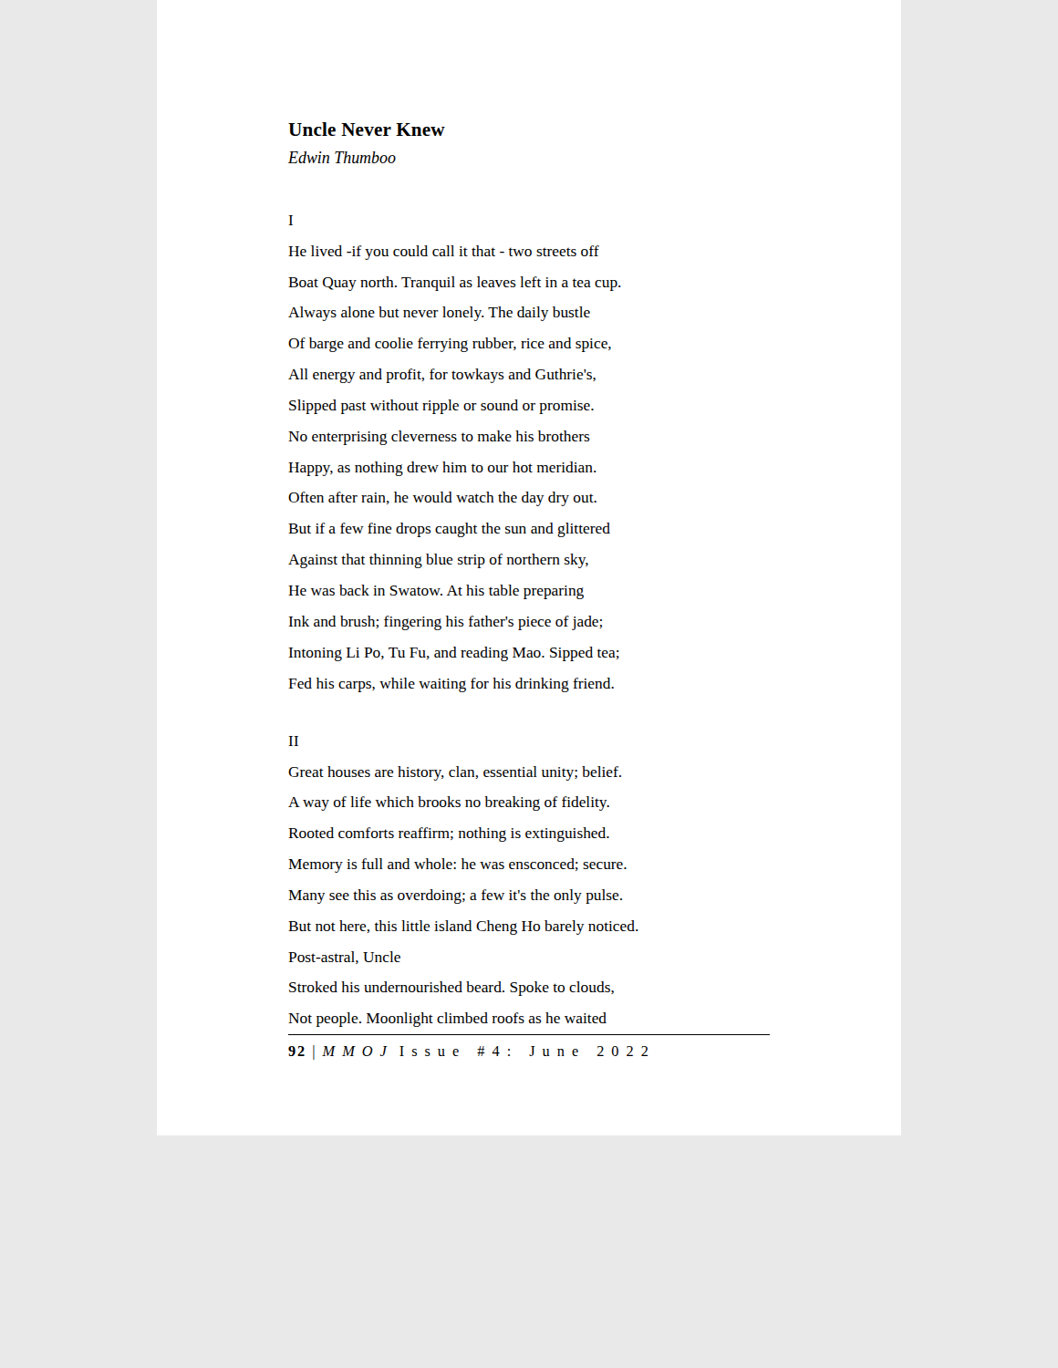Uncle Never Knew
Edwin Thumboo
I
He lived -if you could call it that - two streets off
Boat Quay north. Tranquil as leaves left in a tea cup.
Always alone but never lonely. The daily bustle
Of barge and coolie ferrying rubber, rice and spice,
All energy and profit, for towkays and Guthrie's,
Slipped past without ripple or sound or promise.
No enterprising cleverness to make his brothers
Happy, as nothing drew him to our hot meridian.
Often after rain, he would watch the day dry out.
But if a few fine drops caught the sun and glittered
Against that thinning blue strip of northern sky,
He was back in Swatow. At his table preparing
Ink and brush; fingering his father's piece of jade;
Intoning Li Po, Tu Fu, and reading Mao. Sipped tea;
Fed his carps, while waiting for his drinking friend.
II
Great houses are history, clan, essential unity; belief.
A way of life which brooks no breaking of fidelity.
Rooted comforts reaffirm; nothing is extinguished.
Memory is full and whole: he was ensconced; secure.
Many see this as overdoing; a few it's the only pulse.
But not here, this little island Cheng Ho barely noticed.
Post-astral, Uncle
Stroked his undernourished beard. Spoke to clouds,
Not people. Moonlight climbed roofs as he waited
92 | M M O J I s s u e # 4 : J u n e 2 0 2 2